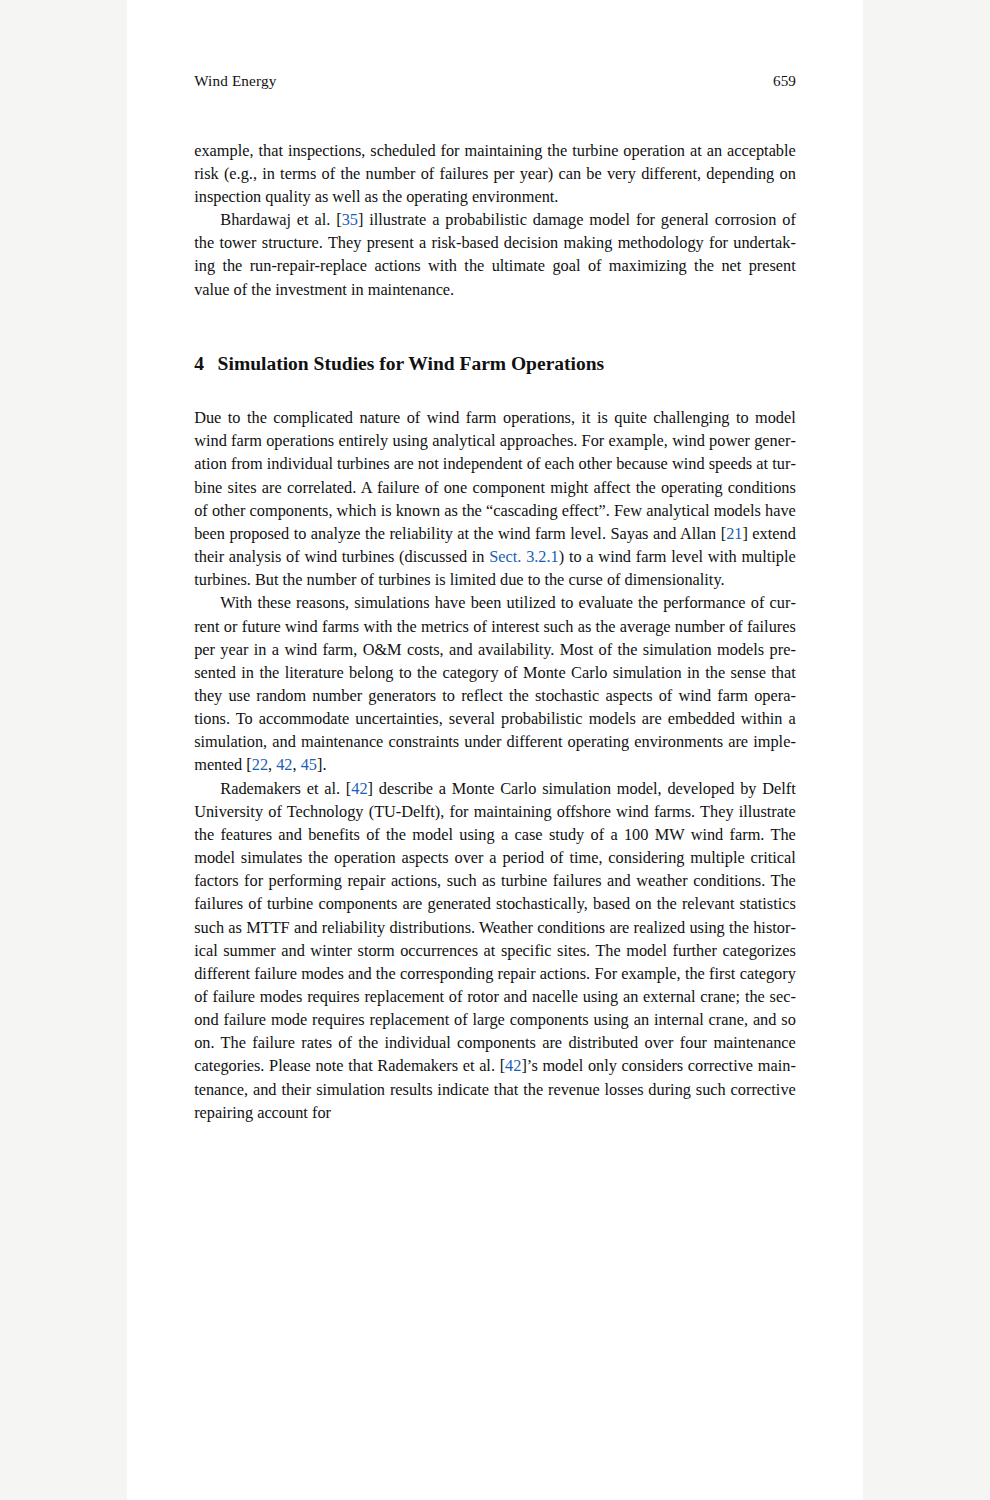Wind Energy 659
example, that inspections, scheduled for maintaining the turbine operation at an acceptable risk (e.g., in terms of the number of failures per year) can be very different, depending on inspection quality as well as the operating environment.
Bhardawaj et al. [35] illustrate a probabilistic damage model for general corrosion of the tower structure. They present a risk-based decision making methodology for undertaking the run-repair-replace actions with the ultimate goal of maximizing the net present value of the investment in maintenance.
4 Simulation Studies for Wind Farm Operations
Due to the complicated nature of wind farm operations, it is quite challenging to model wind farm operations entirely using analytical approaches. For example, wind power generation from individual turbines are not independent of each other because wind speeds at turbine sites are correlated. A failure of one component might affect the operating conditions of other components, which is known as the “cascading effect”. Few analytical models have been proposed to analyze the reliability at the wind farm level. Sayas and Allan [21] extend their analysis of wind turbines (discussed in Sect. 3.2.1) to a wind farm level with multiple turbines. But the number of turbines is limited due to the curse of dimensionality.
With these reasons, simulations have been utilized to evaluate the performance of current or future wind farms with the metrics of interest such as the average number of failures per year in a wind farm, O&M costs, and availability. Most of the simulation models presented in the literature belong to the category of Monte Carlo simulation in the sense that they use random number generators to reflect the stochastic aspects of wind farm operations. To accommodate uncertainties, several probabilistic models are embedded within a simulation, and maintenance constraints under different operating environments are implemented [22, 42, 45].
Rademakers et al. [42] describe a Monte Carlo simulation model, developed by Delft University of Technology (TU-Delft), for maintaining offshore wind farms. They illustrate the features and benefits of the model using a case study of a 100 MW wind farm. The model simulates the operation aspects over a period of time, considering multiple critical factors for performing repair actions, such as turbine failures and weather conditions. The failures of turbine components are generated stochastically, based on the relevant statistics such as MTTF and reliability distributions. Weather conditions are realized using the historical summer and winter storm occurrences at specific sites. The model further categorizes different failure modes and the corresponding repair actions. For example, the first category of failure modes requires replacement of rotor and nacelle using an external crane; the second failure mode requires replacement of large components using an internal crane, and so on. The failure rates of the individual components are distributed over four maintenance categories. Please note that Rademakers et al. [42]’s model only considers corrective maintenance, and their simulation results indicate that the revenue losses during such corrective repairing account for